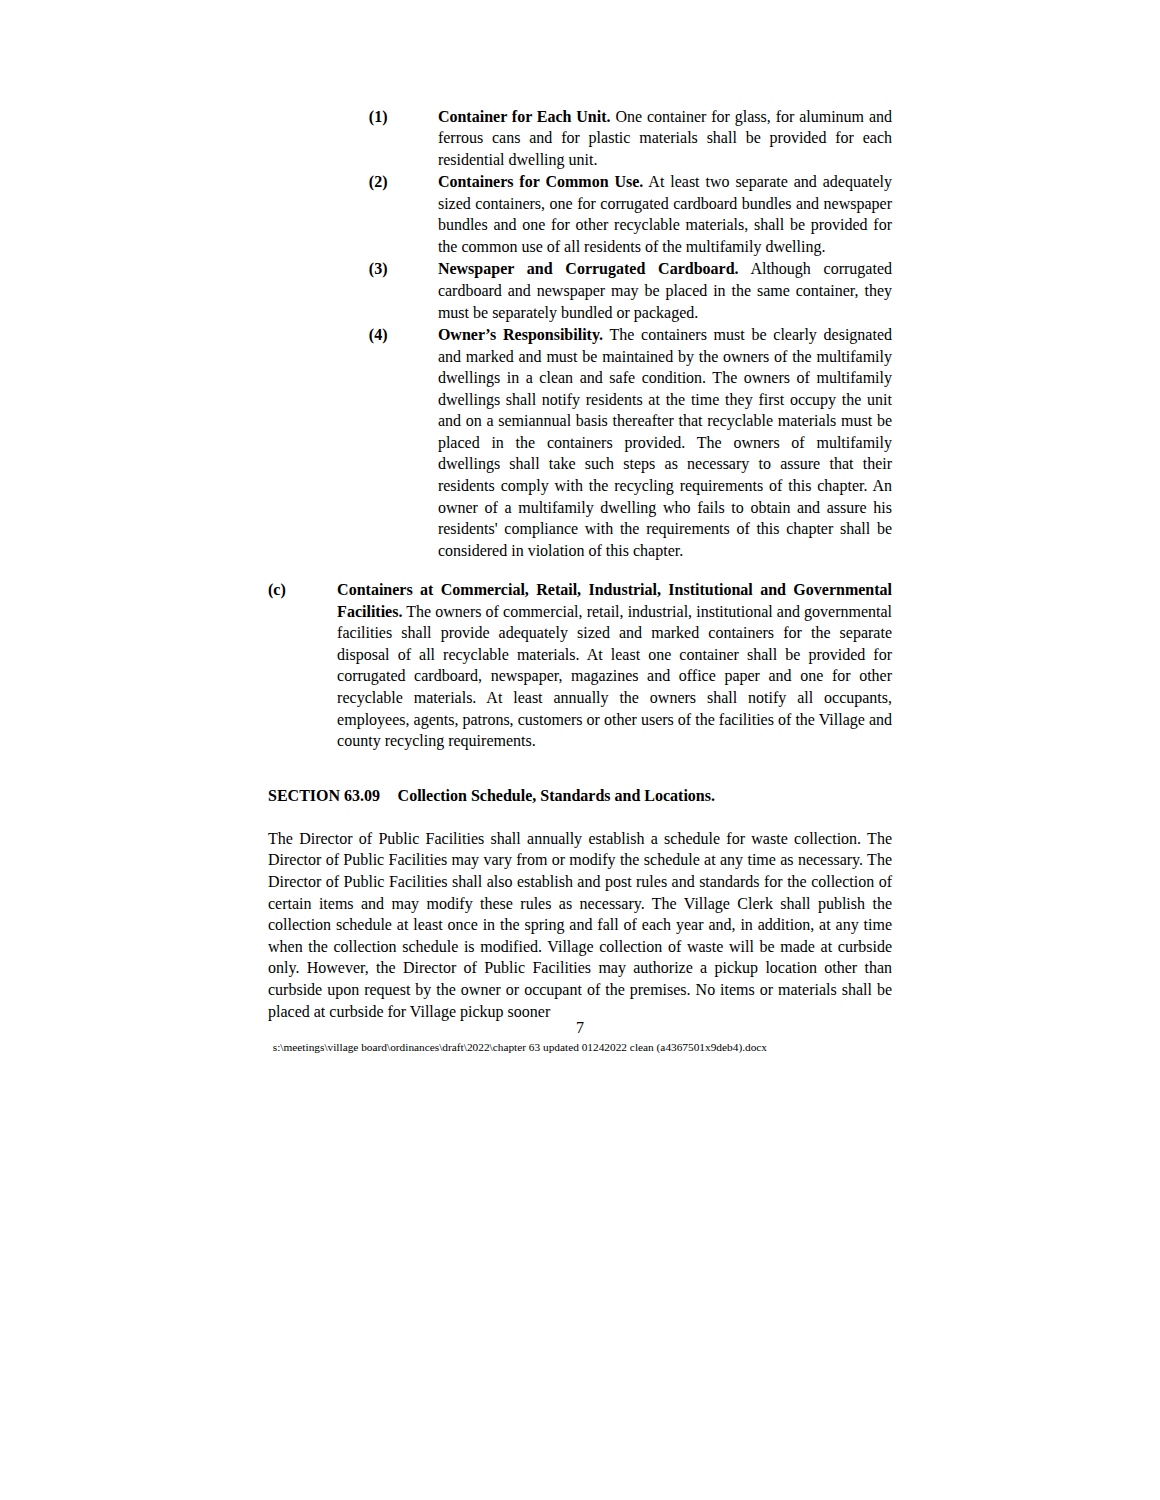(1) Container for Each Unit. One container for glass, for aluminum and ferrous cans and for plastic materials shall be provided for each residential dwelling unit.
(2) Containers for Common Use. At least two separate and adequately sized containers, one for corrugated cardboard bundles and newspaper bundles and one for other recyclable materials, shall be provided for the common use of all residents of the multifamily dwelling.
(3) Newspaper and Corrugated Cardboard. Although corrugated cardboard and newspaper may be placed in the same container, they must be separately bundled or packaged.
(4) Owner’s Responsibility. The containers must be clearly designated and marked and must be maintained by the owners of the multifamily dwellings in a clean and safe condition. The owners of multifamily dwellings shall notify residents at the time they first occupy the unit and on a semiannual basis thereafter that recyclable materials must be placed in the containers provided. The owners of multifamily dwellings shall take such steps as necessary to assure that their residents comply with the recycling requirements of this chapter. An owner of a multifamily dwelling who fails to obtain and assure his residents' compliance with the requirements of this chapter shall be considered in violation of this chapter.
(c) Containers at Commercial, Retail, Industrial, Institutional and Governmental Facilities. The owners of commercial, retail, industrial, institutional and governmental facilities shall provide adequately sized and marked containers for the separate disposal of all recyclable materials. At least one container shall be provided for corrugated cardboard, newspaper, magazines and office paper and one for other recyclable materials. At least annually the owners shall notify all occupants, employees, agents, patrons, customers or other users of the facilities of the Village and county recycling requirements.
SECTION 63.09 Collection Schedule, Standards and Locations.
The Director of Public Facilities shall annually establish a schedule for waste collection. The Director of Public Facilities may vary from or modify the schedule at any time as necessary. The Director of Public Facilities shall also establish and post rules and standards for the collection of certain items and may modify these rules as necessary. The Village Clerk shall publish the collection schedule at least once in the spring and fall of each year and, in addition, at any time when the collection schedule is modified. Village collection of waste will be made at curbside only. However, the Director of Public Facilities may authorize a pickup location other than curbside upon request by the owner or occupant of the premises. No items or materials shall be placed at curbside for Village pickup sooner
7
s:\meetings\village board\ordinances\draft\2022\chapter 63 updated 01242022 clean (a4367501x9deb4).docx